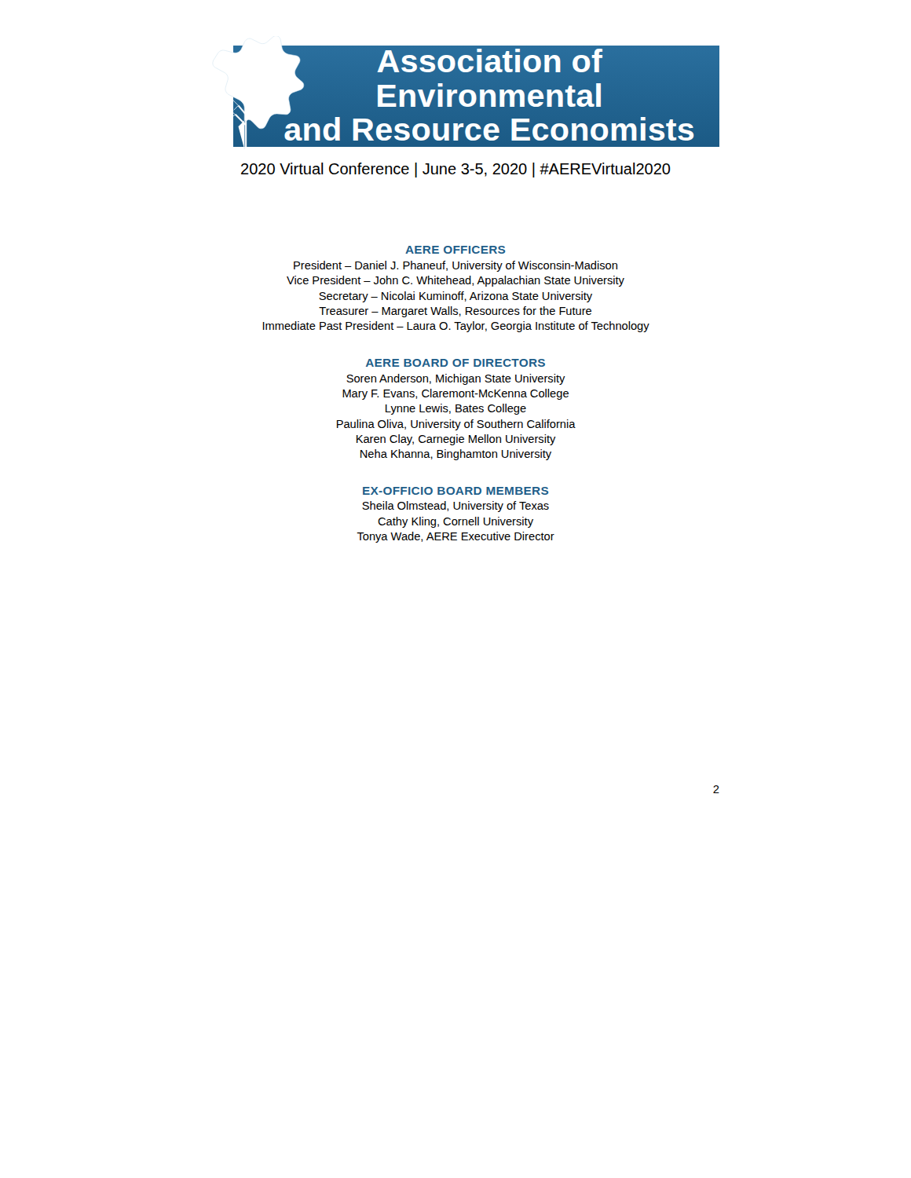Association of Environmental
and Resource Economists
2020 Virtual Conference | June 3-5, 2020 | #AEREVirtual2020
AERE Officers
President – Daniel J. Phaneuf, University of Wisconsin-Madison
Vice President – John C. Whitehead, Appalachian State University
Secretary – Nicolai Kuminoff, Arizona State University
Treasurer – Margaret Walls, Resources for the Future
Immediate Past President – Laura O. Taylor, Georgia Institute of Technology
AERE Board of Directors
Soren Anderson, Michigan State University
Mary F. Evans, Claremont-McKenna College
Lynne Lewis, Bates College
Paulina Oliva, University of Southern California
Karen Clay, Carnegie Mellon University
Neha Khanna, Binghamton University
Ex-Officio Board Members
Sheila Olmstead, University of Texas
Cathy Kling, Cornell University
Tonya Wade, AERE Executive Director
2